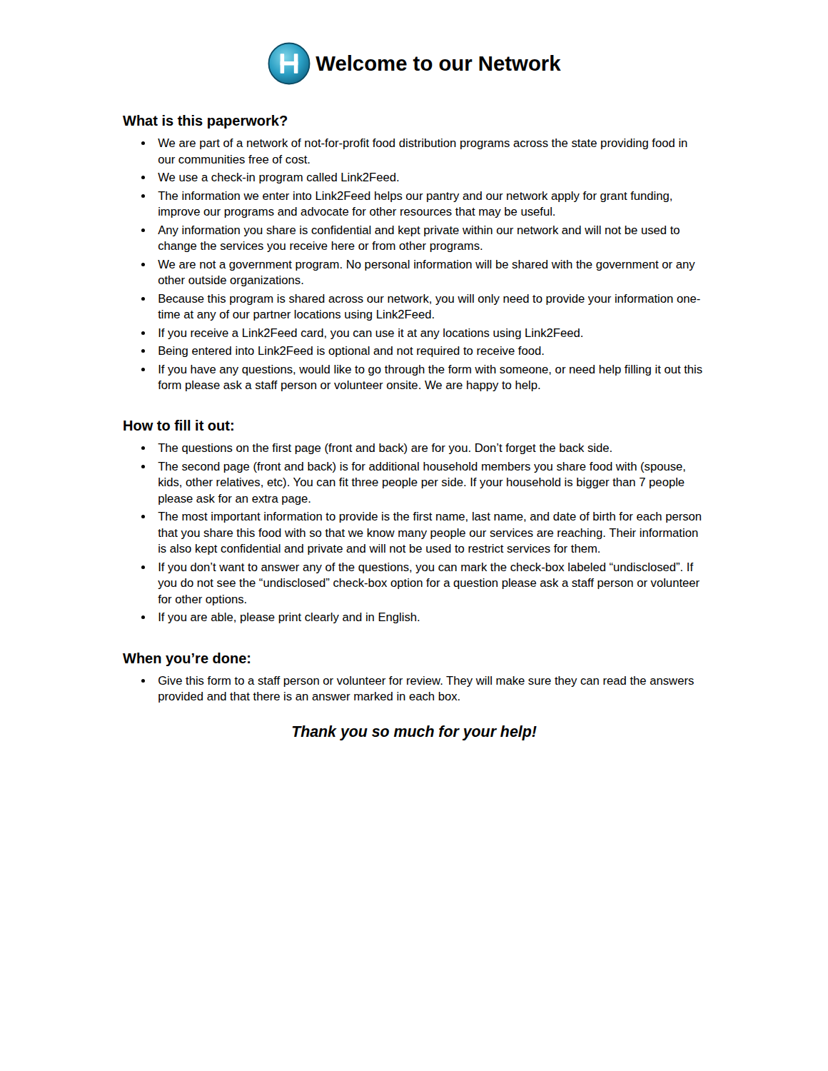Welcome to our Network
What is this paperwork?
We are part of a network of not-for-profit food distribution programs across the state providing food in our communities free of cost.
We use a check-in program called Link2Feed.
The information we enter into Link2Feed helps our pantry and our network apply for grant funding, improve our programs and advocate for other resources that may be useful.
Any information you share is confidential and kept private within our network and will not be used to change the services you receive here or from other programs.
We are not a government program. No personal information will be shared with the government or any other outside organizations.
Because this program is shared across our network, you will only need to provide your information one-time at any of our partner locations using Link2Feed.
If you receive a Link2Feed card, you can use it at any locations using Link2Feed.
Being entered into Link2Feed is optional and not required to receive food.
If you have any questions, would like to go through the form with someone, or need help filling it out this form please ask a staff person or volunteer onsite. We are happy to help.
How to fill it out:
The questions on the first page (front and back) are for you. Don’t forget the back side.
The second page (front and back) is for additional household members you share food with (spouse, kids, other relatives, etc). You can fit three people per side. If your household is bigger than 7 people please ask for an extra page.
The most important information to provide is the first name, last name, and date of birth for each person that you share this food with so that we know many people our services are reaching. Their information is also kept confidential and private and will not be used to restrict services for them.
If you don’t want to answer any of the questions, you can mark the check-box labeled “undisclosed”. If you do not see the “undisclosed” check-box option for a question please ask a staff person or volunteer for other options.
If you are able, please print clearly and in English.
When you’re done:
Give this form to a staff person or volunteer for review. They will make sure they can read the answers provided and that there is an answer marked in each box.
Thank you so much for your help!